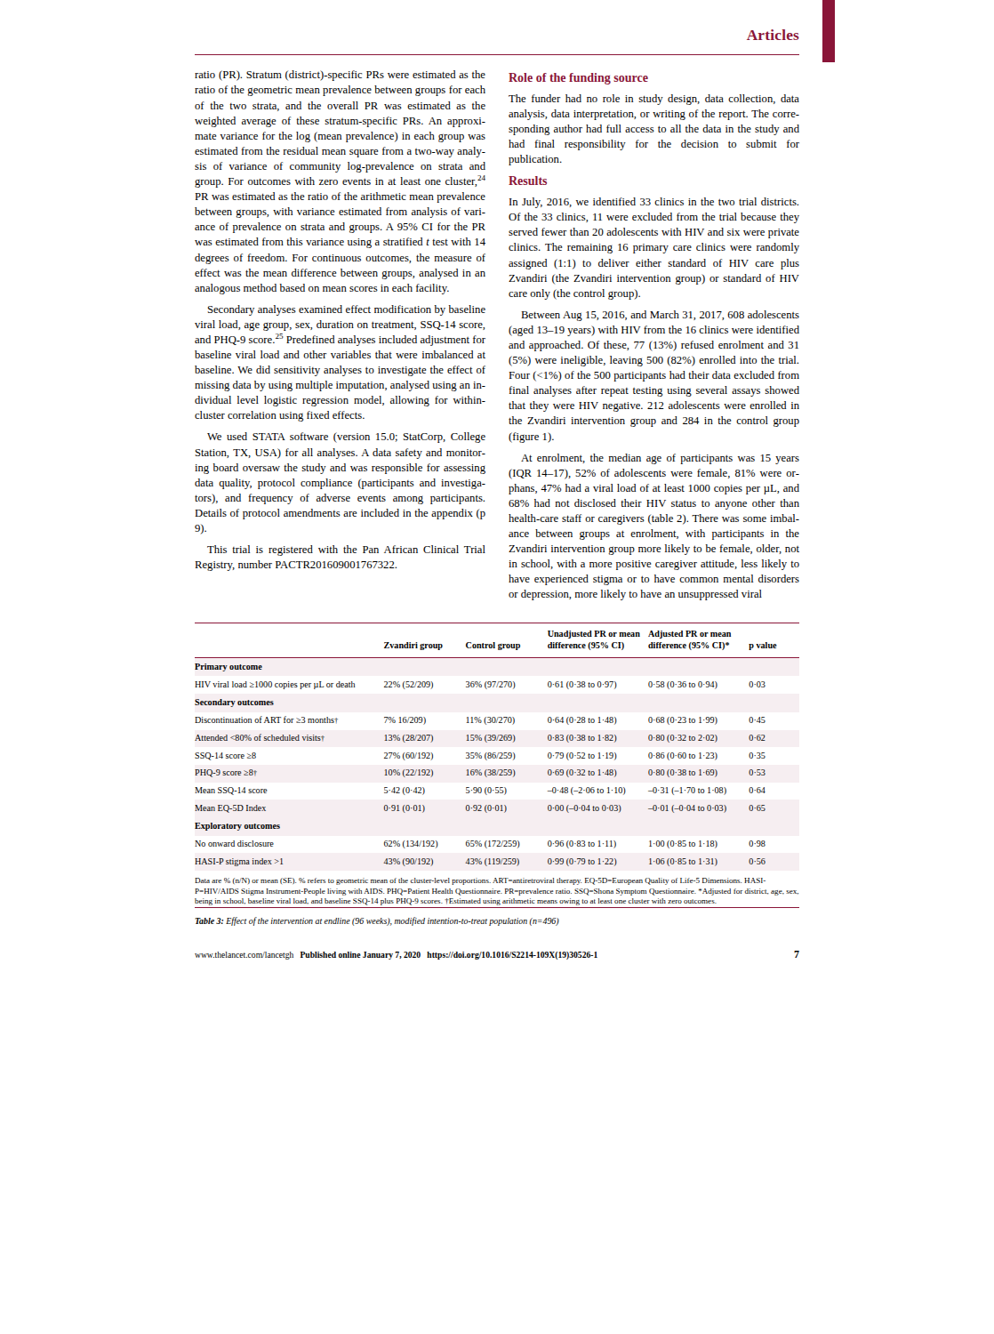Articles
ratio (PR). Stratum (district)-specific PRs were estimated as the ratio of the geometric mean prevalence between groups for each of the two strata, and the overall PR was estimated as the weighted average of these stratum-specific PRs. An approximate variance for the log (mean prevalence) in each group was estimated from the residual mean square from a two-way analysis of variance of community log-prevalence on strata and group. For outcomes with zero events in at least one cluster,24 PR was estimated as the ratio of the arithmetic mean prevalence between groups, with variance estimated from analysis of variance of prevalence on strata and groups. A 95% CI for the PR was estimated from this variance using a stratified t test with 14 degrees of freedom. For continuous outcomes, the measure of effect was the mean difference between groups, analysed in an analogous method based on mean scores in each facility.
Secondary analyses examined effect modification by baseline viral load, age group, sex, duration on treatment, SSQ-14 score, and PHQ-9 score.25 Predefined analyses included adjustment for baseline viral load and other variables that were imbalanced at baseline. We did sensitivity analyses to investigate the effect of missing data by using multiple imputation, analysed using an individual level logistic regression model, allowing for within-cluster correlation using fixed effects.
We used STATA software (version 15.0; StatCorp, College Station, TX, USA) for all analyses. A data safety and monitoring board oversaw the study and was responsible for assessing data quality, protocol compliance (participants and investigators), and frequency of adverse events among participants. Details of protocol amendments are included in the appendix (p 9).
This trial is registered with the Pan African Clinical Trial Registry, number PACTR201609001767322.
Role of the funding source
The funder had no role in study design, data collection, data analysis, data interpretation, or writing of the report. The corresponding author had full access to all the data in the study and had final responsibility for the decision to submit for publication.
Results
In July, 2016, we identified 33 clinics in the two trial districts. Of the 33 clinics, 11 were excluded from the trial because they served fewer than 20 adolescents with HIV and six were private clinics. The remaining 16 primary care clinics were randomly assigned (1:1) to deliver either standard of HIV care plus Zvandiri (the Zvandiri intervention group) or standard of HIV care only (the control group).
Between Aug 15, 2016, and March 31, 2017, 608 adolescents (aged 13–19 years) with HIV from the 16 clinics were identified and approached. Of these, 77 (13%) refused enrolment and 31 (5%) were ineligible, leaving 500 (82%) enrolled into the trial. Four (<1%) of the 500 participants had their data excluded from final analyses after repeat testing using several assays showed that they were HIV negative. 212 adolescents were enrolled in the Zvandiri intervention group and 284 in the control group (figure 1).
At enrolment, the median age of participants was 15 years (IQR 14–17), 52% of adolescents were female, 81% were orphans, 47% had a viral load of at least 1000 copies per µL, and 68% had not disclosed their HIV status to anyone other than health-care staff or caregivers (table 2). There was some imbalance between groups at enrolment, with participants in the Zvandiri intervention group more likely to be female, older, not in school, with a more positive caregiver attitude, less likely to have experienced stigma or to have common mental disorders or depression, more likely to have an unsuppressed viral
| | Zvandiri group | Control group | Unadjusted PR or mean difference (95% CI) | Adjusted PR or mean difference (95% CI)* | p value |
| --- | --- | --- | --- | --- | --- |
| Primary outcome |
| HIV viral load ≥1000 copies per µL or death | 22% (52/209) | 36% (97/270) | 0·61 (0·38 to 0·97) | 0·58 (0·36 to 0·94) | 0·03 |
| Secondary outcomes |
| Discontinuation of ART for ≥3 months † | 7% 16/209) | 11% (30/270) | 0·64 (0·28 to 1·48) | 0·68 (0·23 to 1·99) | 0·45 |
| Attended <80% of scheduled visits † | 13% (28/207) | 15% (39/269) | 0·83 (0·38 to 1·82) | 0·80 (0·32 to 2·02) | 0·62 |
| SSQ-14 score ≥8 | 27% (60/192) | 35% (86/259) | 0·79 (0·52 to 1·19) | 0·86 (0·60 to 1·23) | 0·35 |
| PHQ-9 score ≥8 † | 10% (22/192) | 16% (38/259) | 0·69 (0·32 to 1·48) | 0·80 (0·38 to 1·69) | 0·53 |
| Mean SSQ-14 score | 5·42 (0·42) | 5·90 (0·55) | –0·48 (–2·06 to 1·10) | –0·31 (–1·70 to 1·08) | 0·64 |
| Mean EQ-5D Index | 0·91 (0·01) | 0·92 (0·01) | 0·00 (–0·04 to 0·03) | –0·01 (–0·04 to 0·03) | 0·65 |
| Exploratory outcomes |
| No onward disclosure | 62% (134/192) | 65% (172/259) | 0·96 (0·83 to 1·11) | 1·00 (0·85 to 1·18) | 0·98 |
| HASI-P stigma index >1 | 43% (90/192) | 43% (119/259) | 0·99 (0·79 to 1·22) | 1·06 (0·85 to 1·31) | 0·56 |
Data are % (n/N) or mean (SE). % refers to geometric mean of the cluster-level proportions. ART=antiretroviral therapy. EQ-5D=European Quality of Life-5 Dimensions. HASI-P=HIV/AIDS Stigma Instrument-People living with AIDS. PHQ=Patient Health Questionnaire. PR=prevalence ratio. SSQ=Shona Symptom Questionnaire. *Adjusted for district, age, sex, being in school, baseline viral load, and baseline SSQ-14 plus PHQ-9 scores. †Estimated using arithmetic means owing to at least one cluster with zero outcomes.
Table 3: Effect of the intervention at endline (96 weeks), modified intention-to-treat population (n=496)
www.thelancet.com/lancetgh Published online January 7, 2020 https://doi.org/10.1016/S2214-109X(19)30526-1
7